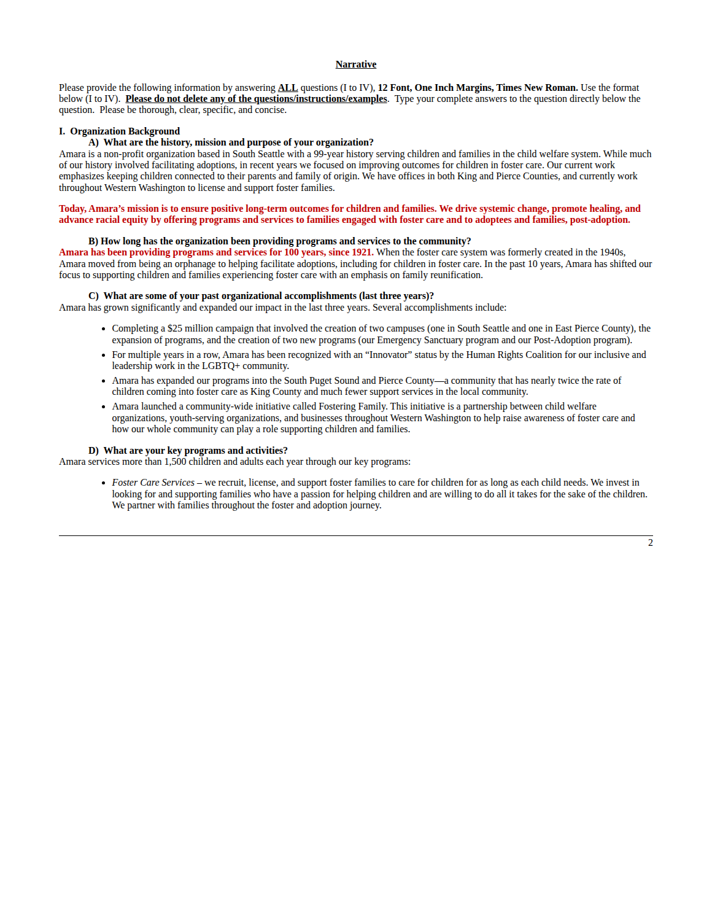Narrative
Please provide the following information by answering ALL questions (I to IV), 12 Font, One Inch Margins, Times New Roman. Use the format below (I to IV). Please do not delete any of the questions/instructions/examples. Type your complete answers to the question directly below the question. Please be thorough, clear, specific, and concise.
I. Organization Background
A) What are the history, mission and purpose of your organization?
Amara is a non-profit organization based in South Seattle with a 99-year history serving children and families in the child welfare system. While much of our history involved facilitating adoptions, in recent years we focused on improving outcomes for children in foster care. Our current work emphasizes keeping children connected to their parents and family of origin. We have offices in both King and Pierce Counties, and currently work throughout Western Washington to license and support foster families.
Today, Amara’s mission is to ensure positive long-term outcomes for children and families. We drive systemic change, promote healing, and advance racial equity by offering programs and services to families engaged with foster care and to adoptees and families, post-adoption.
B) How long has the organization been providing programs and services to the community?
Amara has been providing programs and services for 100 years, since 1921. When the foster care system was formerly created in the 1940s, Amara moved from being an orphanage to helping facilitate adoptions, including for children in foster care. In the past 10 years, Amara has shifted our focus to supporting children and families experiencing foster care with an emphasis on family reunification.
C) What are some of your past organizational accomplishments (last three years)?
Amara has grown significantly and expanded our impact in the last three years. Several accomplishments include:
Completing a $25 million campaign that involved the creation of two campuses (one in South Seattle and one in East Pierce County), the expansion of programs, and the creation of two new programs (our Emergency Sanctuary program and our Post-Adoption program).
For multiple years in a row, Amara has been recognized with an “Innovator” status by the Human Rights Coalition for our inclusive and leadership work in the LGBTQ+ community.
Amara has expanded our programs into the South Puget Sound and Pierce County—a community that has nearly twice the rate of children coming into foster care as King County and much fewer support services in the local community.
Amara launched a community-wide initiative called Fostering Family. This initiative is a partnership between child welfare organizations, youth-serving organizations, and businesses throughout Western Washington to help raise awareness of foster care and how our whole community can play a role supporting children and families.
D) What are your key programs and activities?
Amara services more than 1,500 children and adults each year through our key programs:
Foster Care Services – we recruit, license, and support foster families to care for children for as long as each child needs. We invest in looking for and supporting families who have a passion for helping children and are willing to do all it takes for the sake of the children. We partner with families throughout the foster and adoption journey.
2